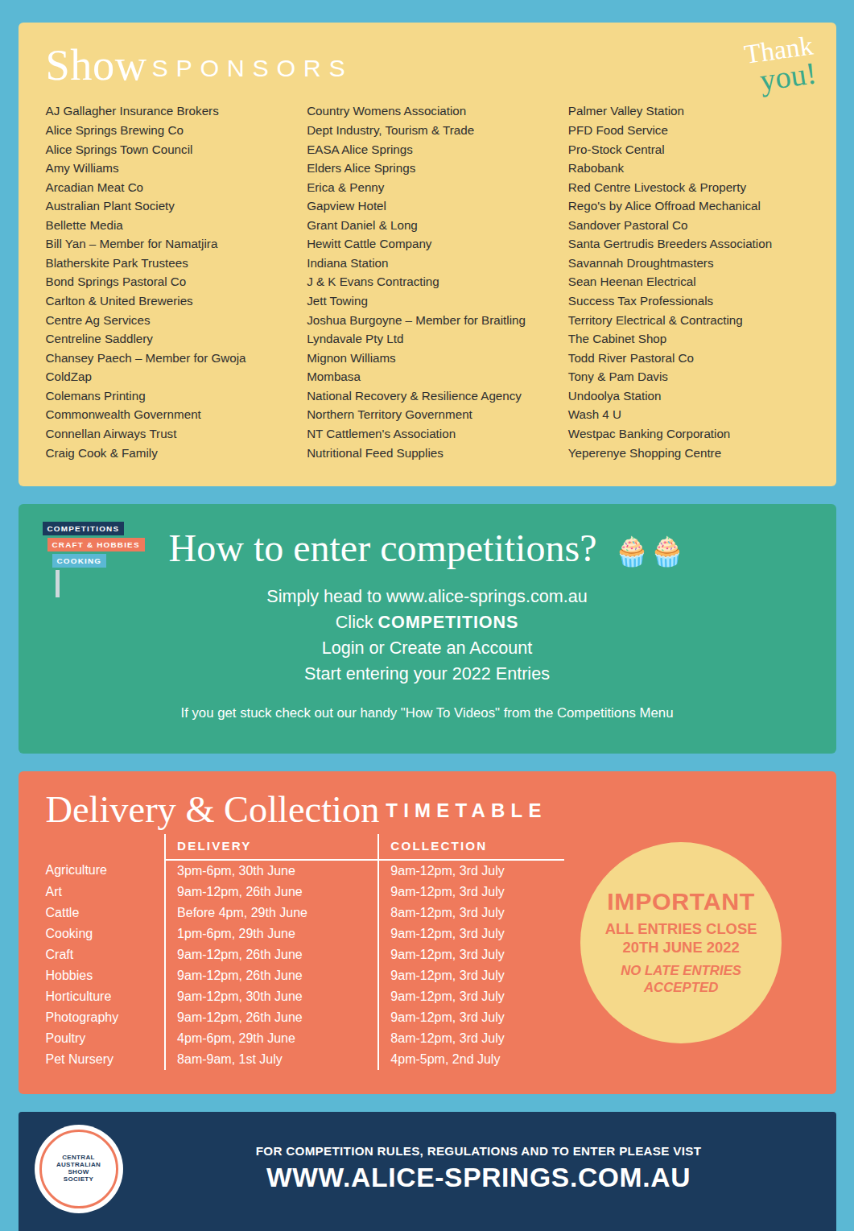Thank you!
Show SPONSORS
AJ Gallagher Insurance Brokers
Alice Springs Brewing Co
Alice Springs Town Council
Amy Williams
Arcadian Meat Co
Australian Plant Society
Bellette Media
Bill Yan – Member for Namatjira
Blatherskite Park Trustees
Bond Springs Pastoral Co
Carlton & United Breweries
Centre Ag Services
Centreline Saddlery
Chansey Paech – Member for Gwoja
ColdZap
Colemans Printing
Commonwealth Government
Connellan Airways Trust
Craig Cook & Family
Country Womens Association
Dept Industry, Tourism & Trade
EASA Alice Springs
Elders Alice Springs
Erica & Penny
Gapview Hotel
Grant Daniel & Long
Hewitt Cattle Company
Indiana Station
J & K Evans Contracting
Jett Towing
Joshua Burgoyne – Member for Braitling
Lyndavale Pty Ltd
Mignon Williams
Mombasa
National Recovery & Resilience Agency
Northern Territory Government
NT Cattlemen's Association
Nutritional Feed Supplies
Palmer Valley Station
PFD Food Service
Pro-Stock Central
Rabobank
Red Centre Livestock & Property
Rego's by Alice Offroad Mechanical
Sandover Pastoral Co
Santa Gertrudis Breeders Association
Savannah Droughtmasters
Sean Heenan Electrical
Success Tax Professionals
Territory Electrical & Contracting
The Cabinet Shop
Todd River Pastoral Co
Tony & Pam Davis
Undoolya Station
Wash 4 U
Westpac Banking Corporation
Yeperenye Shopping Centre
COMPETITIONS CRAFT & HOBBIES COOKING
How to enter competitions? 🧁🧁
Simply head to www.alice-springs.com.au
Click COMPETITIONS
Login or Create an Account
Start entering your 2022 Entries
If you get stuck check out our handy "How To Videos" from the Competitions Menu
Delivery & Collection TIMETABLE
| | DELIVERY | COLLECTION |
| --- | --- | --- |
| Agriculture | 3pm-6pm, 30th June | 9am-12pm, 3rd July |
| Art | 9am-12pm, 26th June | 9am-12pm, 3rd July |
| Cattle | Before 4pm, 29th June | 8am-12pm, 3rd July |
| Cooking | 1pm-6pm, 29th June | 9am-12pm, 3rd July |
| Craft | 9am-12pm, 26th June | 9am-12pm, 3rd July |
| Hobbies | 9am-12pm, 26th June | 9am-12pm, 3rd July |
| Horticulture | 9am-12pm, 30th June | 9am-12pm, 3rd July |
| Photography | 9am-12pm, 26th June | 9am-12pm, 3rd July |
| Poultry | 4pm-6pm, 29th June | 8am-12pm, 3rd July |
| Pet Nursery | 8am-9am, 1st July | 4pm-5pm, 2nd July |
IMPORTANT ALL ENTRIES CLOSE
20TH JUNE 2022 NO LATE ENTRIES
ACCEPTED
CENTRAL
AUSTRALIAN
SHOW
SOCIETY
FOR COMPETITION RULES, REGULATIONS AND TO ENTER PLEASE VIST
WWW.ALICE-SPRINGS.COM.AU